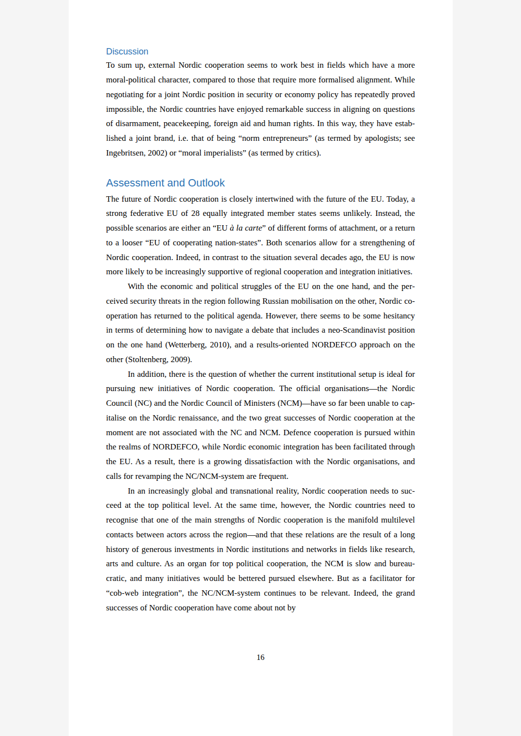Discussion
To sum up, external Nordic cooperation seems to work best in fields which have a more moral-political character, compared to those that require more formalised alignment. While negotiating for a joint Nordic position in security or economy policy has repeatedly proved impossible, the Nordic countries have enjoyed remarkable success in aligning on questions of disarmament, peacekeeping, foreign aid and human rights. In this way, they have established a joint brand, i.e. that of being “norm entrepreneurs” (as termed by apologists; see Ingebritsen, 2002) or “moral imperialists” (as termed by critics).
Assessment and Outlook
The future of Nordic cooperation is closely intertwined with the future of the EU. Today, a strong federative EU of 28 equally integrated member states seems unlikely. Instead, the possible scenarios are either an “EU à la carte” of different forms of attachment, or a return to a looser “EU of cooperating nation-states”. Both scenarios allow for a strengthening of Nordic cooperation. Indeed, in contrast to the situation several decades ago, the EU is now more likely to be increasingly supportive of regional cooperation and integration initiatives.
With the economic and political struggles of the EU on the one hand, and the perceived security threats in the region following Russian mobilisation on the other, Nordic cooperation has returned to the political agenda. However, there seems to be some hesitancy in terms of determining how to navigate a debate that includes a neo-Scandinavist position on the one hand (Wetterberg, 2010), and a results-oriented NORDEFCO approach on the other (Stoltenberg, 2009).
In addition, there is the question of whether the current institutional setup is ideal for pursuing new initiatives of Nordic cooperation. The official organisations—the Nordic Council (NC) and the Nordic Council of Ministers (NCM)—have so far been unable to capitalise on the Nordic renaissance, and the two great successes of Nordic cooperation at the moment are not associated with the NC and NCM. Defence cooperation is pursued within the realms of NORDEFCO, while Nordic economic integration has been facilitated through the EU. As a result, there is a growing dissatisfaction with the Nordic organisations, and calls for revamping the NC/NCM-system are frequent.
In an increasingly global and transnational reality, Nordic cooperation needs to succeed at the top political level. At the same time, however, the Nordic countries need to recognise that one of the main strengths of Nordic cooperation is the manifold multilevel contacts between actors across the region—and that these relations are the result of a long history of generous investments in Nordic institutions and networks in fields like research, arts and culture. As an organ for top political cooperation, the NCM is slow and bureaucratic, and many initiatives would be bettered pursued elsewhere. But as a facilitator for “cob-web integration”, the NC/NCM-system continues to be relevant. Indeed, the grand successes of Nordic cooperation have come about not by
16